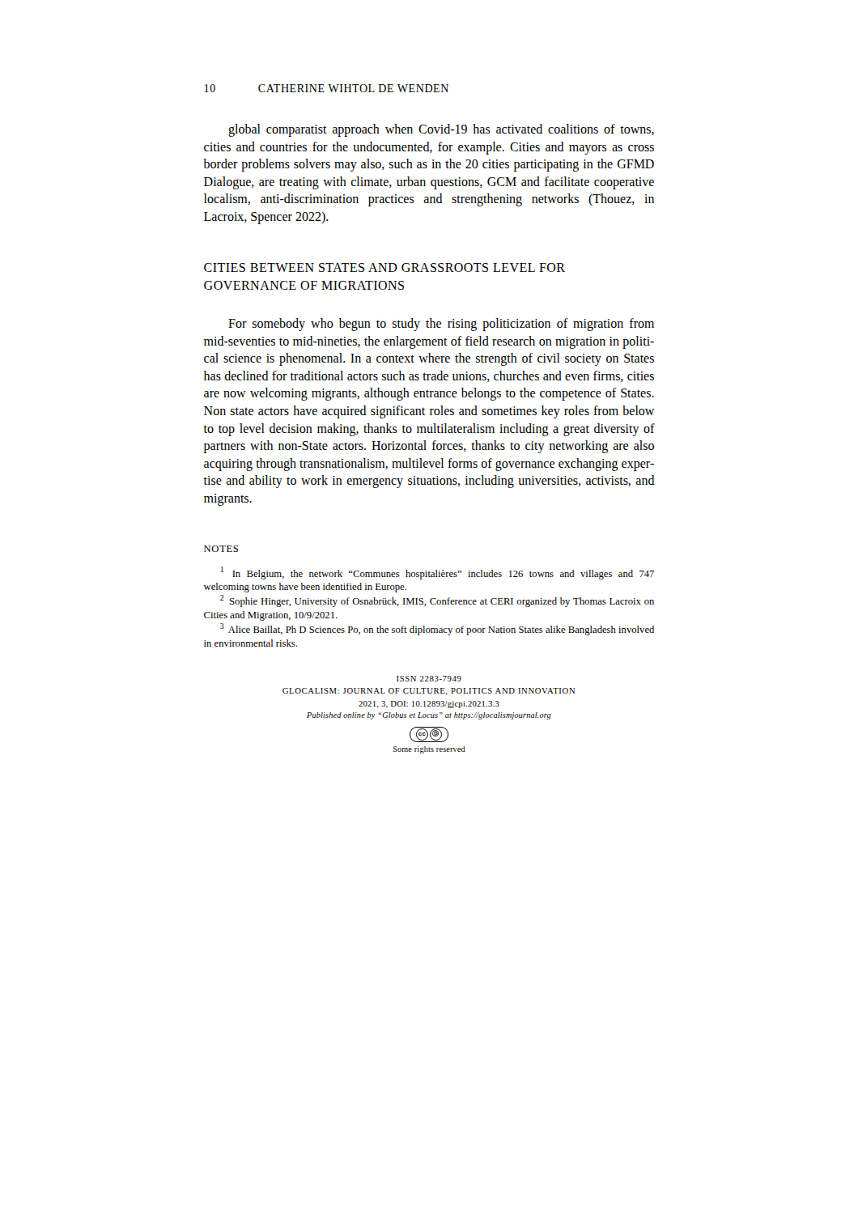10
CATHERINE WIHTOL DE WENDEN
global comparatist approach when Covid-19 has activated coalitions of towns, cities and countries for the undocumented, for example. Cities and mayors as cross border problems solvers may also, such as in the 20 cities participating in the GFMD Dialogue, are treating with climate, urban questions, GCM and facilitate cooperative localism, anti-discrimination practices and strengthening networks (Thouez, in Lacroix, Spencer 2022).
CITIES BETWEEN STATES AND GRASSROOTS LEVEL FOR GOVERNANCE OF MIGRATIONS
For somebody who begun to study the rising politicization of migration from mid-seventies to mid-nineties, the enlargement of field research on migration in political science is phenomenal. In a context where the strength of civil society on States has declined for traditional actors such as trade unions, churches and even firms, cities are now welcoming migrants, although entrance belongs to the competence of States. Non state actors have acquired significant roles and sometimes key roles from below to top level decision making, thanks to multilateralism including a great diversity of partners with non-State actors. Horizontal forces, thanks to city networking are also acquiring through transnationalism, multilevel forms of governance exchanging expertise and ability to work in emergency situations, including universities, activists, and migrants.
NOTES
1 In Belgium, the network “Communes hospitalières” includes 126 towns and villages and 747 welcoming towns have been identified in Europe.
2 Sophie Hinger, University of Osnabrück, IMIS, Conference at CERI organized by Thomas Lacroix on Cities and Migration, 10/9/2021.
3 Alice Baillat, Ph D Sciences Po, on the soft diplomacy of poor Nation States alike Bangladesh involved in environmental risks.
ISSN 2283-7949
GLOCALISM: JOURNAL OF CULTURE, POLITICS AND INNOVATION
2021, 3, DOI: 10.12893/gjcpi.2021.3.3
Published online by “Globus et Locus” at https://glocalismjournal.org
ccⒹ
Some rights reserved